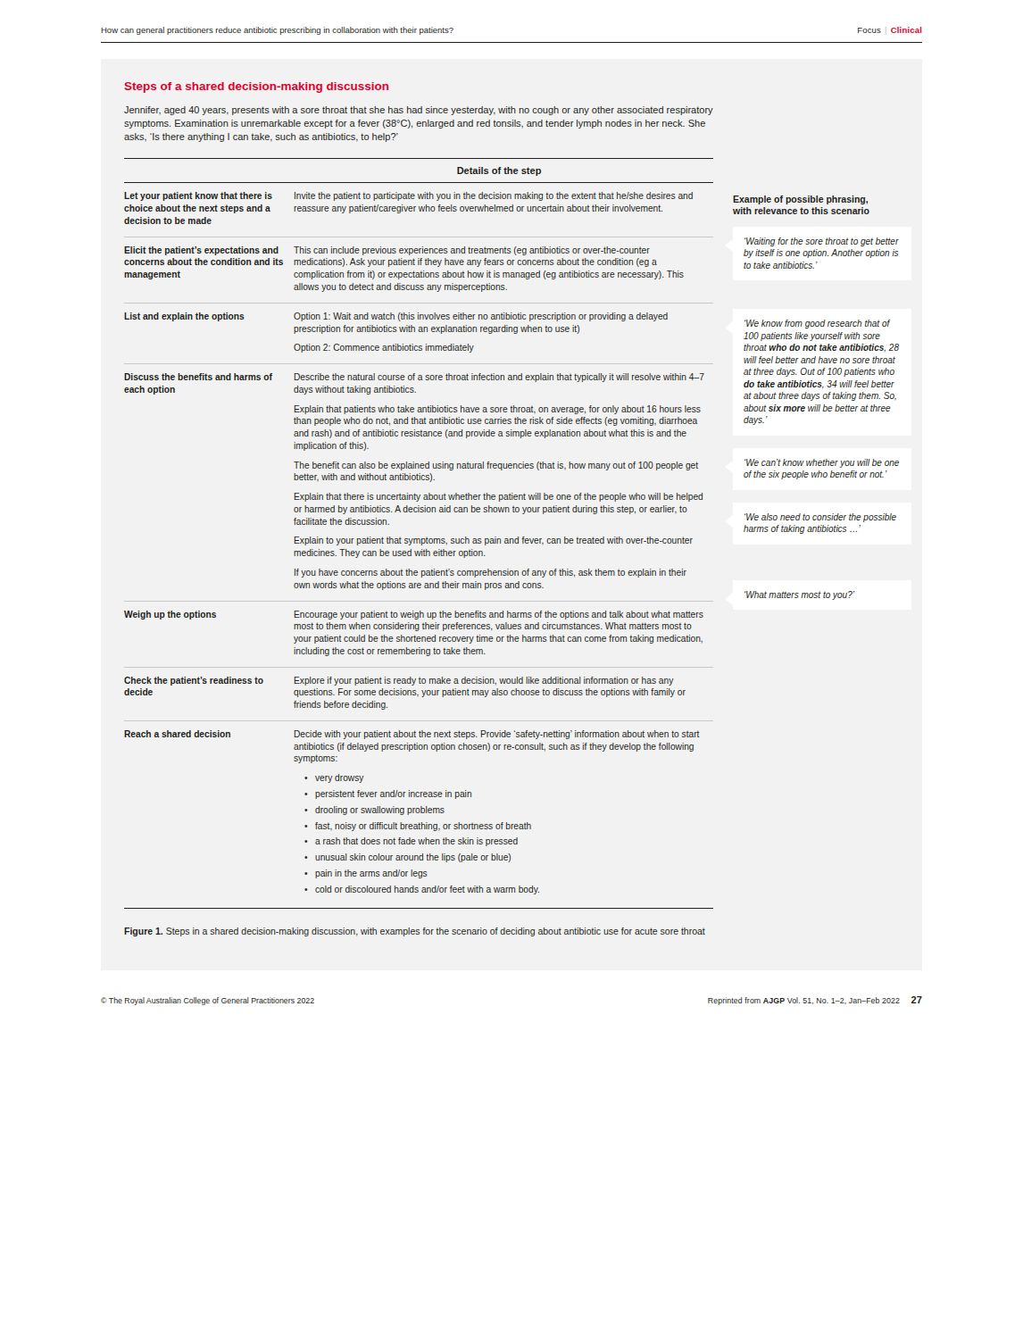How can general practitioners reduce antibiotic prescribing in collaboration with their patients?
Focus|Clinical
Steps of a shared decision-making discussion
Jennifer, aged 40 years, presents with a sore throat that she has had since yesterday, with no cough or any other associated respiratory symptoms. Examination is unremarkable except for a fever (38°C), enlarged and red tonsils, and tender lymph nodes in her neck. She asks, ‘Is there anything I can take, such as antibiotics, to help?’
| | Details of the step |
| --- | --- |
| Let your patient know that there is choice about the next steps and a decision to be made | Invite the patient to participate with you in the decision making to the extent that he/she desires and reassure any patient/caregiver who feels overwhelmed or uncertain about their involvement. |
| Elicit the patient’s expectations and concerns about the condition and its management | This can include previous experiences and treatments (eg antibiotics or over-the-counter medications). Ask your patient if they have any fears or concerns about the condition (eg a complication from it) or expectations about how it is managed (eg antibiotics are necessary). This allows you to detect and discuss any misperceptions. |
| List and explain the options | Option 1: Wait and watch (this involves either no antibiotic prescription or providing a delayed prescription for antibiotics with an explanation regarding when to use it) Option 2: Commence antibiotics immediately |
| Discuss the benefits and harms of each option | Describe the natural course of a sore throat infection and explain that typically it will resolve within 4–7 days without taking antibiotics. Explain that patients who take antibiotics have a sore throat, on average, for only about 16 hours less than people who do not, and that antibiotic use carries the risk of side effects (eg vomiting, diarrhoea and rash) and of antibiotic resistance (and provide a simple explanation about what this is and the implication of this). The benefit can also be explained using natural frequencies (that is, how many out of 100 people get better, with and without antibiotics). Explain that there is uncertainty about whether the patient will be one of the people who will be helped or harmed by antibiotics. A decision aid can be shown to your patient during this step, or earlier, to facilitate the discussion. Explain to your patient that symptoms, such as pain and fever, can be treated with over-the-counter medicines. They can be used with either option. If you have concerns about the patient’s comprehension of any of this, ask them to explain in their own words what the options are and their main pros and cons. |
| Weigh up the options | Encourage your patient to weigh up the benefits and harms of the options and talk about what matters most to them when considering their preferences, values and circumstances. What matters most to your patient could be the shortened recovery time or the harms that can come from taking medication, including the cost or remembering to take them. |
| Check the patient’s readiness to decide | Explore if your patient is ready to make a decision, would like additional information or has any questions. For some decisions, your patient may also choose to discuss the options with family or friends before deciding. |
| Reach a shared decision | Decide with your patient about the next steps. Provide ‘safety-netting’ information about when to start antibiotics (if delayed prescription option chosen) or re-consult, such as if they develop the following symptoms: very drowsy persistent fever and/or increase in pain drooling or swallowing problems fast, noisy or difficult breathing, or shortness of breath a rash that does not fade when the skin is pressed unusual skin colour around the lips (pale or blue) pain in the arms and/or legs cold or discoloured hands and/or feet with a warm body. |
Example of possible phrasing,
with relevance to this scenario
‘Waiting for the sore throat to get better by itself is one option. Another option is to take antibiotics.’
‘We know from good research that of 100 patients like yourself with sore throat who do not take antibiotics, 28 will feel better and have no sore throat at three days. Out of 100 patients who do take antibiotics, 34 will feel better at about three days of taking them. So, about six more will be better at three days.’
‘We can’t know whether you will be one of the six people who benefit or not.’
‘We also need to consider the possible harms of taking antibiotics …’
‘What matters most to you?’
Figure 1. Steps in a shared decision-making discussion, with examples for the scenario of deciding about antibiotic use for acute sore throat
© The Royal Australian College of General Practitioners 2022
Reprinted from AJGP Vol. 51, No. 1–2, Jan–Feb 2022 27